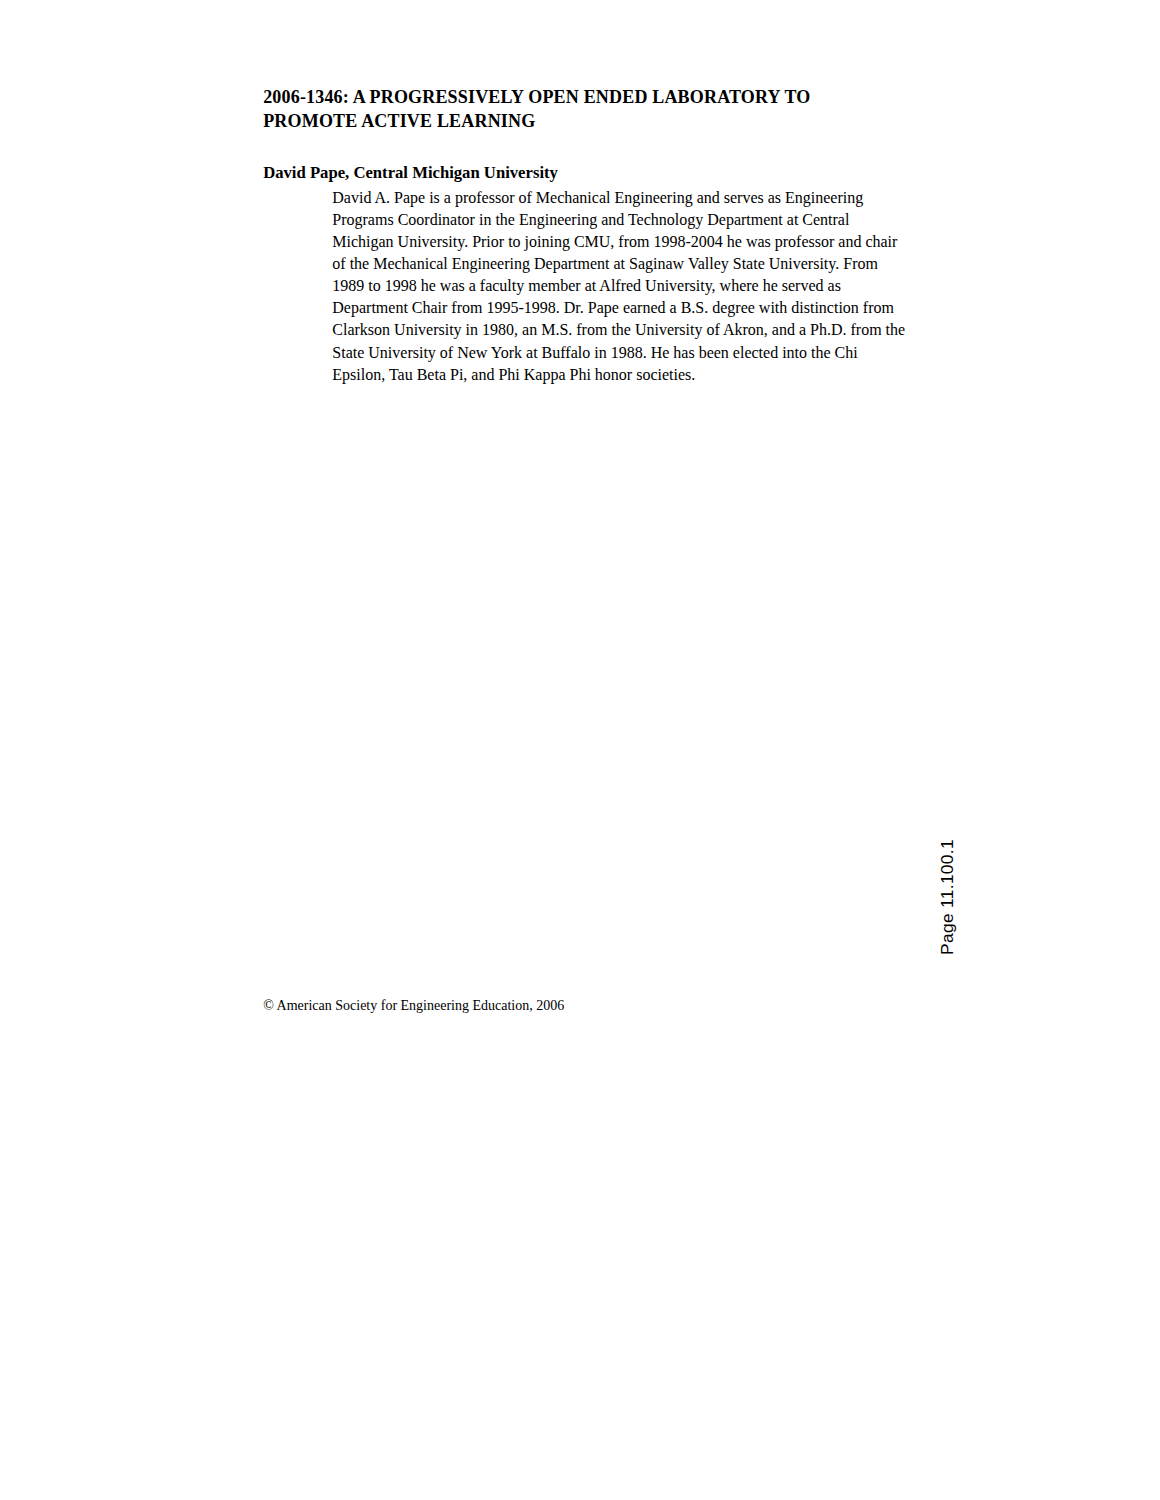2006-1346: A Progressively Open Ended Laboratory to Promote Active Learning
David Pape, Central Michigan University
David A. Pape is a professor of Mechanical Engineering and serves as Engineering Programs Coordinator in the Engineering and Technology Department at Central Michigan University. Prior to joining CMU, from 1998-2004 he was professor and chair of the Mechanical Engineering Department at Saginaw Valley State University. From 1989 to 1998 he was a faculty member at Alfred University, where he served as Department Chair from 1995-1998. Dr. Pape earned a B.S. degree with distinction from Clarkson University in 1980, an M.S. from the University of Akron, and a Ph.D. from the State University of New York at Buffalo in 1988. He has been elected into the Chi Epsilon, Tau Beta Pi, and Phi Kappa Phi honor societies.
Page 11.100.1
© American Society for Engineering Education, 2006